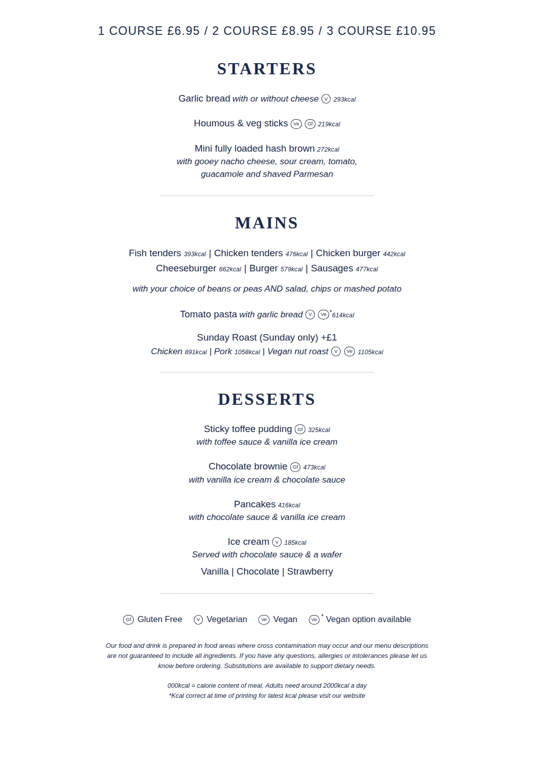1 COURSE £6.95/2 COURSE £8.95/3 COURSE £10.95
STARTERS
Garlic bread with or without cheese V 293kcal
Houmous & veg sticks Ve Gf 219kcal
Mini fully loaded hash brown 272kcal
with gooey nacho cheese, sour cream, tomato,
guacamole and shaved Parmesan
MAINS
Fish tenders 393kcal|Chicken tenders 476kcal|Chicken burger 442kcal
Cheeseburger 662kcal|Burger 579kcal|Sausages 477kcal
with your choice of beans or peas AND salad, chips or mashed potato
Tomato pasta with garlic bread V Ve*614kcal
Sunday Roast (Sunday only) +£1
Chicken 891kcal | Pork 1058kcal | Vegan nut roast V Ve 1105kcal
DESSERTS
Sticky toffee pudding Gf 325kcal
with toffee sauce & vanilla ice cream
Chocolate brownie Gf 473kcal
with vanilla ice cream & chocolate sauce
Pancakes 416kcal
with chocolate sauce & vanilla ice cream
Ice cream V 185kcal
Served with chocolate sauce & a wafer
Vanilla | Chocolate | Strawberry
Gf Gluten Free V Vegetarian Ve Vegan Ve* Vegan option available
Our food and drink is prepared in food areas where cross contamination may occur and our menu descriptions are not guaranteed to include all ingredients. If you have any questions, allergies or intolerances please let us know before ordering. Substitutions are available to support dietary needs.
000kcal = calorie content of meal. Adults need around 2000kcal a day
*Kcal correct at time of printing for latest kcal please visit our website